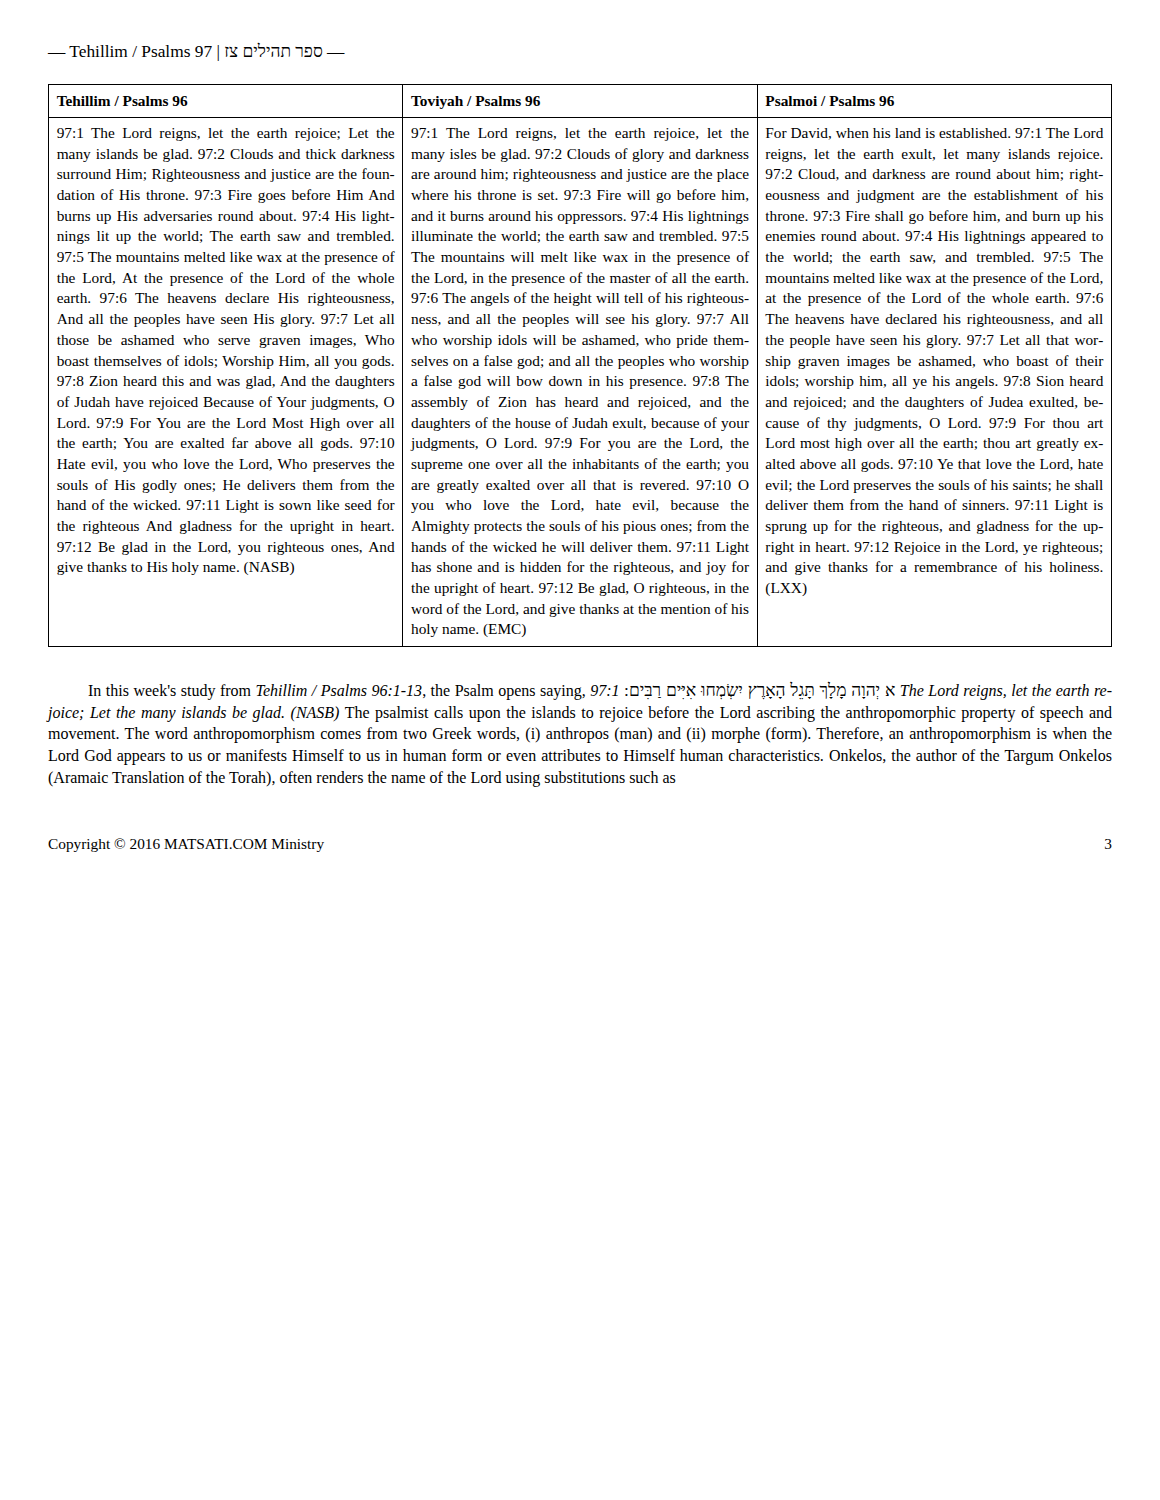— Tehillim / Psalms 97 | ספר תהילים צז —
| Tehillim / Psalms 96 | Toviyah / Psalms 96 | Psalmoi / Psalms 96 |
| --- | --- | --- |
| 97:1 The Lord reigns, let the earth rejoice; Let the many islands be glad. 97:2 Clouds and thick darkness surround Him; Righteousness and justice are the foundation of His throne. 97:3 Fire goes before Him And burns up His adversaries round about. 97:4 His lightnings lit up the world; The earth saw and trembled. 97:5 The mountains melted like wax at the presence of the Lord, At the presence of the Lord of the whole earth. 97:6 The heavens declare His righteousness, And all the peoples have seen His glory. 97:7 Let all those be ashamed who serve graven images, Who boast themselves of idols; Worship Him, all you gods. 97:8 Zion heard this and was glad, And the daughters of Judah have rejoiced Because of Your judgments, O Lord. 97:9 For You are the Lord Most High over all the earth; You are exalted far above all gods. 97:10 Hate evil, you who love the Lord, Who preserves the souls of His godly ones; He delivers them from the hand of the wicked. 97:11 Light is sown like seed for the righteous And gladness for the upright in heart. 97:12 Be glad in the Lord, you righteous ones, And give thanks to His holy name. (NASB) | 97:1 The Lord reigns, let the earth rejoice, let the many isles be glad. 97:2 Clouds of glory and darkness are around him; righteousness and justice are the place where his throne is set. 97:3 Fire will go before him, and it burns around his oppressors. 97:4 His lightnings illuminate the world; the earth saw and trembled. 97:5 The mountains will melt like wax in the presence of the Lord, in the presence of the master of all the earth. 97:6 The angels of the height will tell of his righteousness, and all the peoples will see his glory. 97:7 All who worship idols will be ashamed, who pride themselves on a false god; and all the peoples who worship a false god will bow down in his presence. 97:8 The assembly of Zion has heard and rejoiced, and the daughters of the house of Judah exult, because of your judgments, O Lord. 97:9 For you are the Lord, the supreme one over all the inhabitants of the earth; you are greatly exalted over all that is revered. 97:10 O you who love the Lord, hate evil, because the Almighty protects the souls of his pious ones; from the hands of the wicked he will deliver them. 97:11 Light has shone and is hidden for the righteous, and joy for the upright of heart. 97:12 Be glad, O righteous, in the word of the Lord, and give thanks at the mention of his holy name. (EMC) | For David, when his land is established. 97:1 The Lord reigns, let the earth exult, let many islands rejoice. 97:2 Cloud, and darkness are round about him; righteousness and judgment are the establishment of his throne. 97:3 Fire shall go before him, and burn up his enemies round about. 97:4 His lightnings appeared to the world; the earth saw, and trembled. 97:5 The mountains melted like wax at the presence of the Lord, at the presence of the Lord of the whole earth. 97:6 The heavens have declared his righteousness, and all the people have seen his glory. 97:7 Let all that worship graven images be ashamed, who boast of their idols; worship him, all ye his angels. 97:8 Sion heard and rejoiced; and the daughters of Judea exulted, because of thy judgments, O Lord. 97:9 For thou art Lord most high over all the earth; thou art greatly exalted above all gods. 97:10 Ye that love the Lord, hate evil; the Lord preserves the souls of his saints; he shall deliver them from the hand of sinners. 97:11 Light is sprung up for the righteous, and gladness for the upright in heart. 97:12 Rejoice in the Lord, ye righteous; and give thanks for a remembrance of his holiness. (LXX) |
In this week's study from Tehillim / Psalms 96:1-13, the Psalm opens saying, א יְהוָה מָלָךְ תָּגֵל הָאָרֶץ יִשְׂמְחוּ אִיִּים רַבִּים: 97:1 The Lord reigns, let the earth rejoice; Let the many islands be glad. (NASB) The psalmist calls upon the islands to rejoice before the Lord ascribing the anthropomorphic property of speech and movement. The word anthropomorphism comes from two Greek words, (i) anthropos (man) and (ii) morphe (form). Therefore, an anthropomorphism is when the Lord God appears to us or manifests Himself to us in human form or even attributes to Himself human characteristics. Onkelos, the author of the Targum Onkelos (Aramaic Translation of the Torah), often renders the name of the Lord using substitutions such as
Copyright © 2016 MATSATI.COM Ministry 3